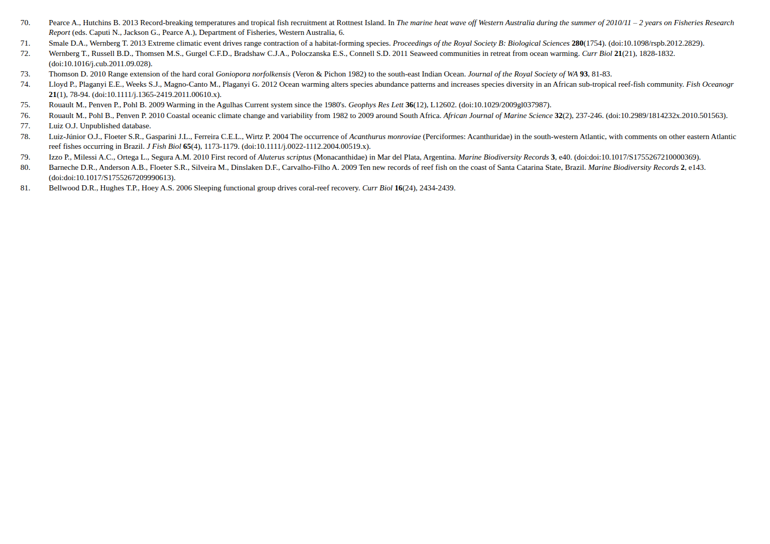70. Pearce A., Hutchins B. 2013 Record-breaking temperatures and tropical fish recruitment at Rottnest Island. In The marine heat wave off Western Australia during the summer of 2010/11 – 2 years on Fisheries Research Report (eds. Caputi N., Jackson G., Pearce A.), Department of Fisheries, Western Australia, 6.
71. Smale D.A., Wernberg T. 2013 Extreme climatic event drives range contraction of a habitat-forming species. Proceedings of the Royal Society B: Biological Sciences 280(1754). (doi:10.1098/rspb.2012.2829).
72. Wernberg T., Russell B.D., Thomsen M.S., Gurgel C.F.D., Bradshaw C.J.A., Poloczanska E.S., Connell S.D. 2011 Seaweed communities in retreat from ocean warming. Curr Biol 21(21), 1828-1832. (doi:10.1016/j.cub.2011.09.028).
73. Thomson D. 2010 Range extension of the hard coral Goniopora norfolkensis (Veron & Pichon 1982) to the south-east Indian Ocean. Journal of the Royal Society of WA 93, 81-83.
74. Lloyd P., Plaganyi E.E., Weeks S.J., Magno-Canto M., Plaganyi G. 2012 Ocean warming alters species abundance patterns and increases species diversity in an African sub-tropical reef-fish community. Fish Oceanogr 21(1), 78-94. (doi:10.1111/j.1365-2419.2011.00610.x).
75. Rouault M., Penven P., Pohl B. 2009 Warming in the Agulhas Current system since the 1980's. Geophys Res Lett 36(12), L12602. (doi:10.1029/2009gl037987).
76. Rouault M., Pohl B., Penven P. 2010 Coastal oceanic climate change and variability from 1982 to 2009 around South Africa. African Journal of Marine Science 32(2), 237-246. (doi:10.2989/1814232x.2010.501563).
77. Luiz O.J. Unpublished database.
78. Luiz-Júnior O.J., Floeter S.R., Gasparini J.L., Ferreira C.E.L., Wirtz P. 2004 The occurrence of Acanthurus monroviae (Perciformes: Acanthuridae) in the south-western Atlantic, with comments on other eastern Atlantic reef fishes occurring in Brazil. J Fish Biol 65(4), 1173-1179. (doi:10.1111/j.0022-1112.2004.00519.x).
79. Izzo P., Milessi A.C., Ortega L., Segura A.M. 2010 First record of Aluterus scriptus (Monacanthidae) in Mar del Plata, Argentina. Marine Biodiversity Records 3, e40. (doi:doi:10.1017/S1755267210000369).
80. Barneche D.R., Anderson A.B., Floeter S.R., Silveira M., Dinslaken D.F., Carvalho-Filho A. 2009 Ten new records of reef fish on the coast of Santa Catarina State, Brazil. Marine Biodiversity Records 2, e143. (doi:doi:10.1017/S1755267209990613).
81. Bellwood D.R., Hughes T.P., Hoey A.S. 2006 Sleeping functional group drives coral-reef recovery. Curr Biol 16(24), 2434-2439.